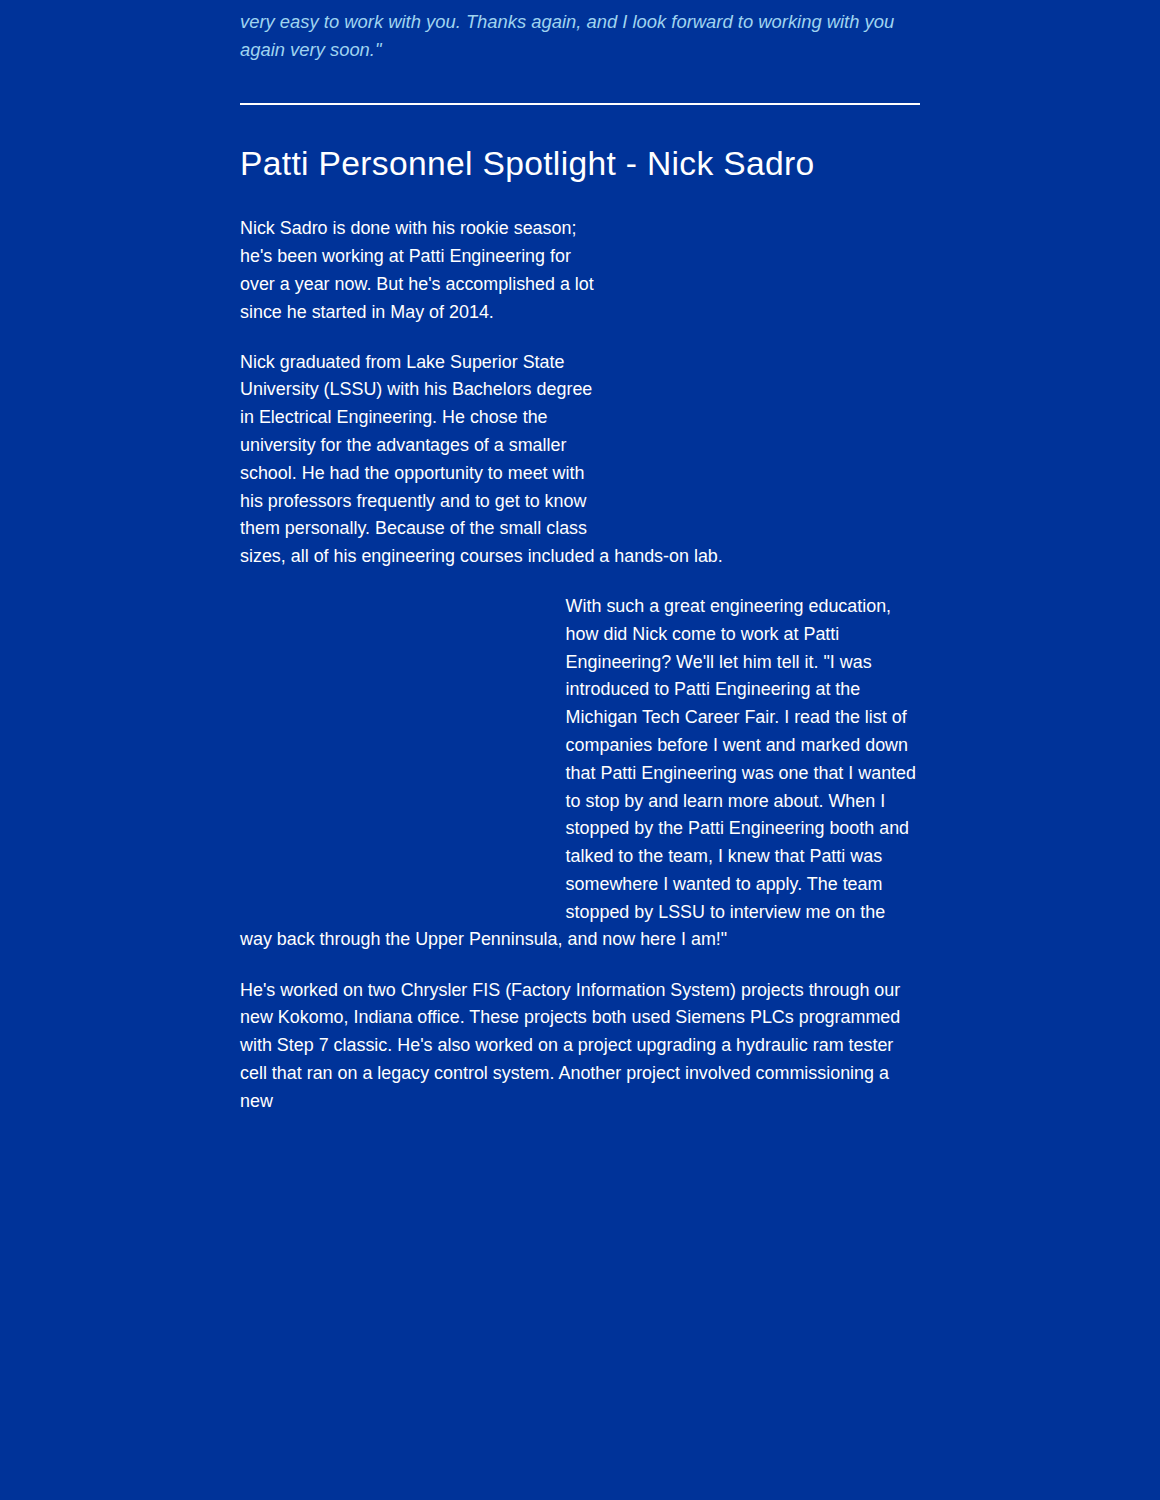very easy to work with you. Thanks again, and I look forward to working with you again very soon."
Patti Personnel Spotlight - Nick Sadro
Nick Sadro is done with his rookie season; he's been working at Patti Engineering for over a year now. But he's accomplished a lot since he started in May of 2014.
Nick graduated from Lake Superior State University (LSSU) with his Bachelors degree in Electrical Engineering. He chose the university for the advantages of a smaller school. He had the opportunity to meet with his professors frequently and to get to know them personally. Because of the small class sizes, all of his engineering courses included a hands-on lab.
With such a great engineering education, how did Nick come to work at Patti Engineering? We'll let him tell it. "I was introduced to Patti Engineering at the Michigan Tech Career Fair. I read the list of companies before I went and marked down that Patti Engineering was one that I wanted to stop by and learn more about. When I stopped by the Patti Engineering booth and talked to the team, I knew that Patti was somewhere I wanted to apply. The team stopped by LSSU to interview me on the way back through the Upper Penninsula, and now here I am!"
He's worked on two Chrysler FIS (Factory Information System) projects through our new Kokomo, Indiana office. These projects both used Siemens PLCs programmed with Step 7 classic. He's also worked on a project upgrading a hydraulic ram tester cell that ran on a legacy control system. Another project involved commissioning a new